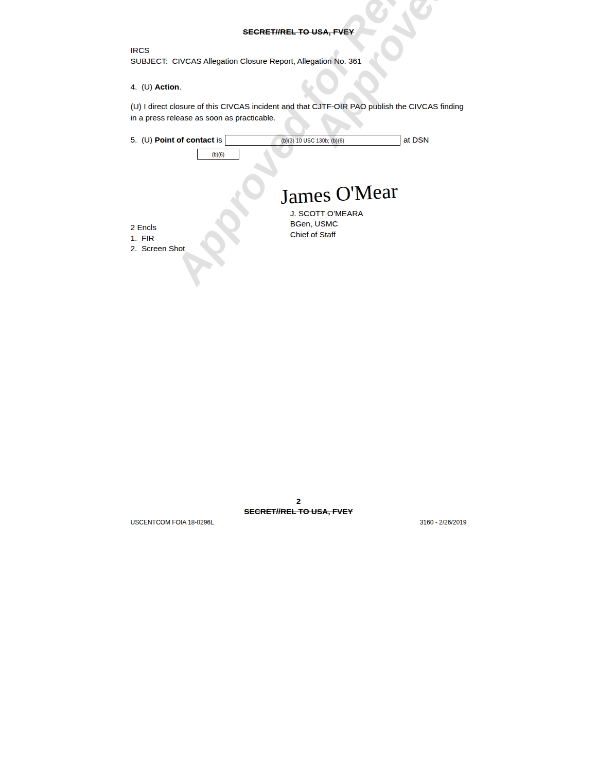Approved for Release Approved for Release
SECRET//REL TO USA, FVEY
IRCS
SUBJECT: CIVCAS Allegation Closure Report, Allegation No. 361
4. (U) Action.
(U) I direct closure of this CIVCAS incident and that CJTF-OIR PAO publish the CIVCAS finding in a press release as soon as practicable.
5. (U) Point of contact is (b)(3) 10 USC 130b; (b)(6) at DSN
(b)(6)
2 Encls
1. FIR
2. Screen Shot
James O'Mear
J. SCOTT O’MEARA
BGen, USMC
Chief of Staff
2
SECRET//REL TO USA, FVEY
USCENTCOM FOIA 18-0296L 3160 - 2/26/2019